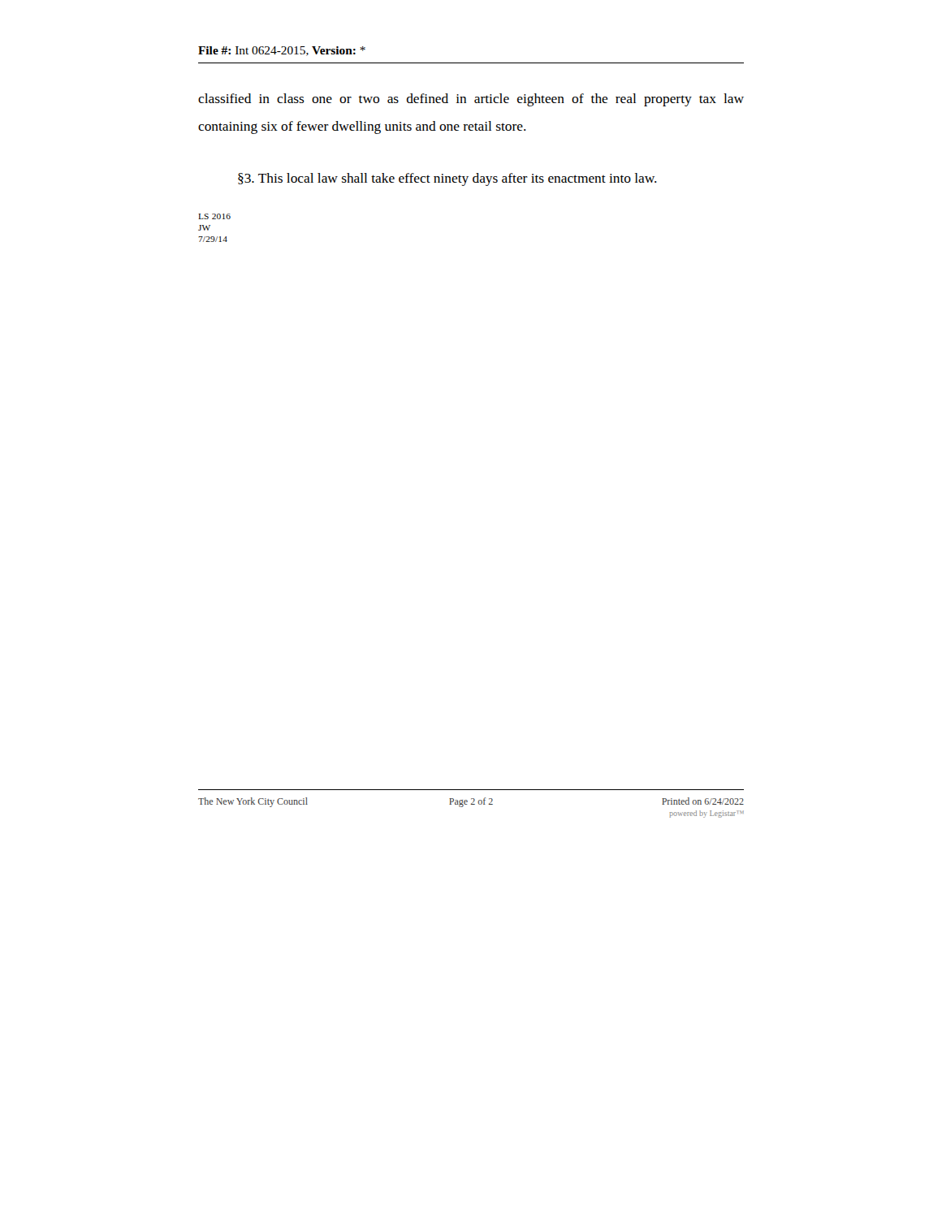File #: Int 0624-2015, Version: *
classified in class one or two as defined in article eighteen of the real property tax law containing six of fewer dwelling units and one retail store.
§3. This local law shall take effect ninety days after its enactment into law.
LS 2016
JW
7/29/14
The New York City Council
Page 2 of 2
Printed on 6/24/2022
powered by Legistar™